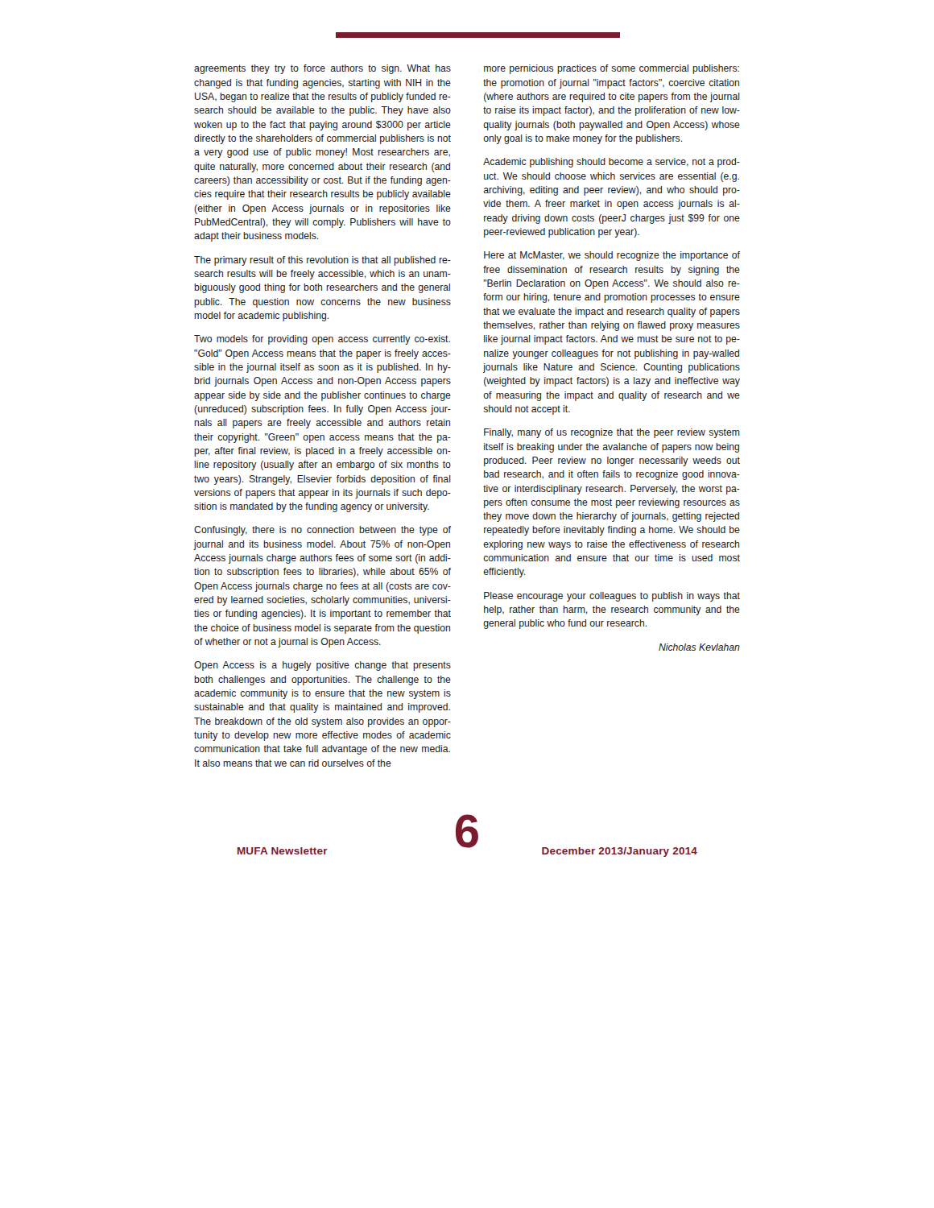agreements they try to force authors to sign. What has changed is that funding agencies, starting with NIH in the USA, began to realize that the results of publicly funded research should be available to the public. They have also woken up to the fact that paying around $3000 per article directly to the shareholders of commercial publishers is not a very good use of public money! Most researchers are, quite naturally, more concerned about their research (and careers) than accessibility or cost. But if the funding agencies require that their research results be publicly available (either in Open Access journals or in repositories like PubMedCentral), they will comply. Publishers will have to adapt their business models.
The primary result of this revolution is that all published research results will be freely accessible, which is an unambiguously good thing for both researchers and the general public. The question now concerns the new business model for academic publishing.
Two models for providing open access currently co-exist. "Gold" Open Access means that the paper is freely accessible in the journal itself as soon as it is published. In hybrid journals Open Access and non-Open Access papers appear side by side and the publisher continues to charge (unreduced) subscription fees. In fully Open Access journals all papers are freely accessible and authors retain their copyright. "Green" open access means that the paper, after final review, is placed in a freely accessible online repository (usually after an embargo of six months to two years). Strangely, Elsevier forbids deposition of final versions of papers that appear in its journals if such deposition is mandated by the funding agency or university.
Confusingly, there is no connection between the type of journal and its business model. About 75% of non-Open Access journals charge authors fees of some sort (in addition to subscription fees to libraries), while about 65% of Open Access journals charge no fees at all (costs are covered by learned societies, scholarly communities, universities or funding agencies). It is important to remember that the choice of business model is separate from the question of whether or not a journal is Open Access.
Open Access is a hugely positive change that presents both challenges and opportunities. The challenge to the academic community is to ensure that the new system is sustainable and that quality is maintained and improved. The breakdown of the old system also provides an opportunity to develop new more effective modes of academic communication that take full advantage of the new media. It also means that we can rid ourselves of the
more pernicious practices of some commercial publishers: the promotion of journal "impact factors", coercive citation (where authors are required to cite papers from the journal to raise its impact factor), and the proliferation of new low-quality journals (both paywalled and Open Access) whose only goal is to make money for the publishers.
Academic publishing should become a service, not a product. We should choose which services are essential (e.g. archiving, editing and peer review), and who should provide them. A freer market in open access journals is already driving down costs (peerJ charges just $99 for one peer-reviewed publication per year).
Here at McMaster, we should recognize the importance of free dissemination of research results by signing the "Berlin Declaration on Open Access". We should also reform our hiring, tenure and promotion processes to ensure that we evaluate the impact and research quality of papers themselves, rather than relying on flawed proxy measures like journal impact factors. And we must be sure not to penalize younger colleagues for not publishing in pay-walled journals like Nature and Science. Counting publications (weighted by impact factors) is a lazy and ineffective way of measuring the impact and quality of research and we should not accept it.
Finally, many of us recognize that the peer review system itself is breaking under the avalanche of papers now being produced. Peer review no longer necessarily weeds out bad research, and it often fails to recognize good innovative or interdisciplinary research. Perversely, the worst papers often consume the most peer reviewing resources as they move down the hierarchy of journals, getting rejected repeatedly before inevitably finding a home. We should be exploring new ways to raise the effectiveness of research communication and ensure that our time is used most efficiently.
Please encourage your colleagues to publish in ways that help, rather than harm, the research community and the general public who fund our research.
Nicholas Kevlahan
6
MUFA Newsletter December 2013/January 2014